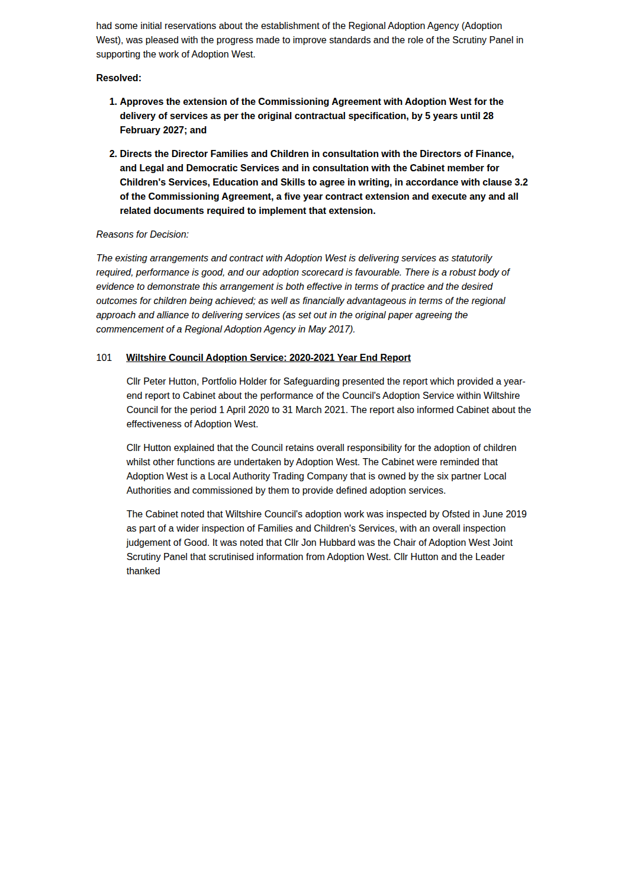had some initial reservations about the establishment of the Regional Adoption Agency (Adoption West), was pleased with the progress made to improve standards and the role of the Scrutiny Panel in supporting the work of Adoption West.
Resolved:
Approves the extension of the Commissioning Agreement with Adoption West for the delivery of services as per the original contractual specification, by 5 years until 28 February 2027; and
Directs the Director Families and Children in consultation with the Directors of Finance, and Legal and Democratic Services and in consultation with the Cabinet member for Children's Services, Education and Skills to agree in writing, in accordance with clause 3.2 of the Commissioning Agreement, a five year contract extension and execute any and all related documents required to implement that extension.
Reasons for Decision:
The existing arrangements and contract with Adoption West is delivering services as statutorily required, performance is good, and our adoption scorecard is favourable. There is a robust body of evidence to demonstrate this arrangement is both effective in terms of practice and the desired outcomes for children being achieved; as well as financially advantageous in terms of the regional approach and alliance to delivering services (as set out in the original paper agreeing the commencement of a Regional Adoption Agency in May 2017).
101
Wiltshire Council Adoption Service: 2020-2021 Year End Report
Cllr Peter Hutton, Portfolio Holder for Safeguarding presented the report which provided a year-end report to Cabinet about the performance of the Council's Adoption Service within Wiltshire Council for the period 1 April 2020 to 31 March 2021. The report also informed Cabinet about the effectiveness of Adoption West.
Cllr Hutton explained that the Council retains overall responsibility for the adoption of children whilst other functions are undertaken by Adoption West. The Cabinet were reminded that Adoption West is a Local Authority Trading Company that is owned by the six partner Local Authorities and commissioned by them to provide defined adoption services.
The Cabinet noted that Wiltshire Council's adoption work was inspected by Ofsted in June 2019 as part of a wider inspection of Families and Children's Services, with an overall inspection judgement of Good. It was noted that Cllr Jon Hubbard was the Chair of Adoption West Joint Scrutiny Panel that scrutinised information from Adoption West. Cllr Hutton and the Leader thanked